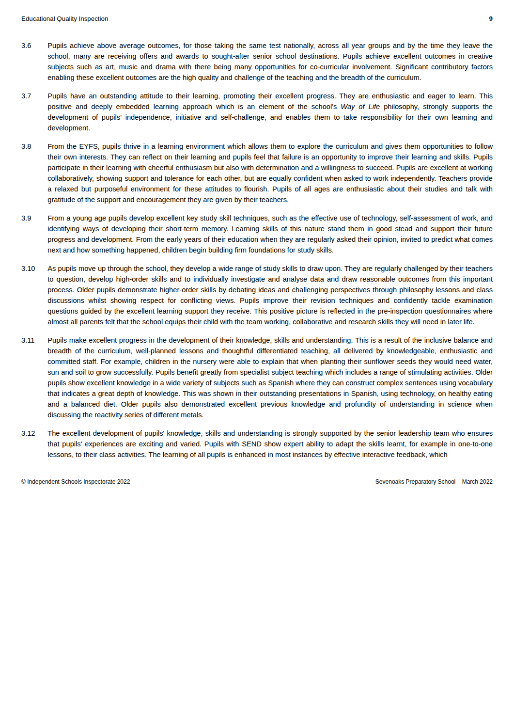Educational Quality Inspection
9
3.6
Pupils achieve above average outcomes, for those taking the same test nationally, across all year groups and by the time they leave the school, many are receiving offers and awards to sought-after senior school destinations. Pupils achieve excellent outcomes in creative subjects such as art, music and drama with there being many opportunities for co-curricular involvement. Significant contributory factors enabling these excellent outcomes are the high quality and challenge of the teaching and the breadth of the curriculum.
3.7
Pupils have an outstanding attitude to their learning, promoting their excellent progress. They are enthusiastic and eager to learn. This positive and deeply embedded learning approach which is an element of the school's Way of Life philosophy, strongly supports the development of pupils' independence, initiative and self-challenge, and enables them to take responsibility for their own learning and development.
3.8
From the EYFS, pupils thrive in a learning environment which allows them to explore the curriculum and gives them opportunities to follow their own interests. They can reflect on their learning and pupils feel that failure is an opportunity to improve their learning and skills. Pupils participate in their learning with cheerful enthusiasm but also with determination and a willingness to succeed. Pupils are excellent at working collaboratively, showing support and tolerance for each other, but are equally confident when asked to work independently. Teachers provide a relaxed but purposeful environment for these attitudes to flourish. Pupils of all ages are enthusiastic about their studies and talk with gratitude of the support and encouragement they are given by their teachers.
3.9
From a young age pupils develop excellent key study skill techniques, such as the effective use of technology, self-assessment of work, and identifying ways of developing their short-term memory. Learning skills of this nature stand them in good stead and support their future progress and development. From the early years of their education when they are regularly asked their opinion, invited to predict what comes next and how something happened, children begin building firm foundations for study skills.
3.10
As pupils move up through the school, they develop a wide range of study skills to draw upon. They are regularly challenged by their teachers to question, develop high-order skills and to individually investigate and analyse data and draw reasonable outcomes from this important process. Older pupils demonstrate higher-order skills by debating ideas and challenging perspectives through philosophy lessons and class discussions whilst showing respect for conflicting views. Pupils improve their revision techniques and confidently tackle examination questions guided by the excellent learning support they receive. This positive picture is reflected in the pre-inspection questionnaires where almost all parents felt that the school equips their child with the team working, collaborative and research skills they will need in later life.
3.11
Pupils make excellent progress in the development of their knowledge, skills and understanding. This is a result of the inclusive balance and breadth of the curriculum, well-planned lessons and thoughtful differentiated teaching, all delivered by knowledgeable, enthusiastic and committed staff. For example, children in the nursery were able to explain that when planting their sunflower seeds they would need water, sun and soil to grow successfully. Pupils benefit greatly from specialist subject teaching which includes a range of stimulating activities. Older pupils show excellent knowledge in a wide variety of subjects such as Spanish where they can construct complex sentences using vocabulary that indicates a great depth of knowledge. This was shown in their outstanding presentations in Spanish, using technology, on healthy eating and a balanced diet. Older pupils also demonstrated excellent previous knowledge and profundity of understanding in science when discussing the reactivity series of different metals.
3.12
The excellent development of pupils' knowledge, skills and understanding is strongly supported by the senior leadership team who ensures that pupils' experiences are exciting and varied. Pupils with SEND show expert ability to adapt the skills learnt, for example in one-to-one lessons, to their class activities. The learning of all pupils is enhanced in most instances by effective interactive feedback, which
© Independent Schools Inspectorate 2022
Sevenoaks Preparatory School – March 2022